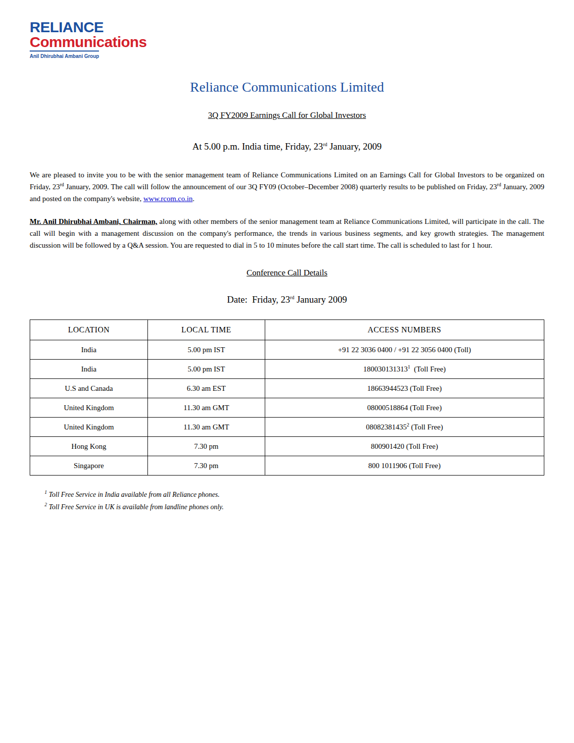RELIANCE
Communications
Anil Dhirubhai Ambani Group
Reliance Communications Limited
3Q FY2009 Earnings Call for Global Investors
At 5.00 p.m. India time, Friday, 23rd January, 2009
We are pleased to invite you to be with the senior management team of Reliance Communications Limited on an Earnings Call for Global Investors to be organized on Friday, 23rd January, 2009. The call will follow the announcement of our 3Q FY09 (October–December 2008) quarterly results to be published on Friday, 23rd January, 2009 and posted on the company's website, www.rcom.co.in.
Mr. Anil Dhirubhai Ambani, Chairman, along with other members of the senior management team at Reliance Communications Limited, will participate in the call. The call will begin with a management discussion on the company's performance, the trends in various business segments, and key growth strategies. The management discussion will be followed by a Q&A session. You are requested to dial in 5 to 10 minutes before the call start time. The call is scheduled to last for 1 hour.
Conference Call Details
Date: Friday, 23rd January 2009
| LOCATION | LOCAL TIME | ACCESS NUMBERS |
| --- | --- | --- |
| India | 5.00 pm IST | +91 22 3036 0400 / +91 22 3056 0400 (Toll) |
| India | 5.00 pm IST | 180030131313 1 (Toll Free) |
| U.S and Canada | 6.30 am EST | 18663944523 (Toll Free) |
| United Kingdom | 11.30 am GMT | 08000518864 (Toll Free) |
| United Kingdom | 11.30 am GMT | 08082381435 2 (Toll Free) |
| Hong Kong | 7.30 pm | 800901420 (Toll Free) |
| Singapore | 7.30 pm | 800 1011906 (Toll Free) |
1 Toll Free Service in India available from all Reliance phones.
2 Toll Free Service in UK is available from landline phones only.